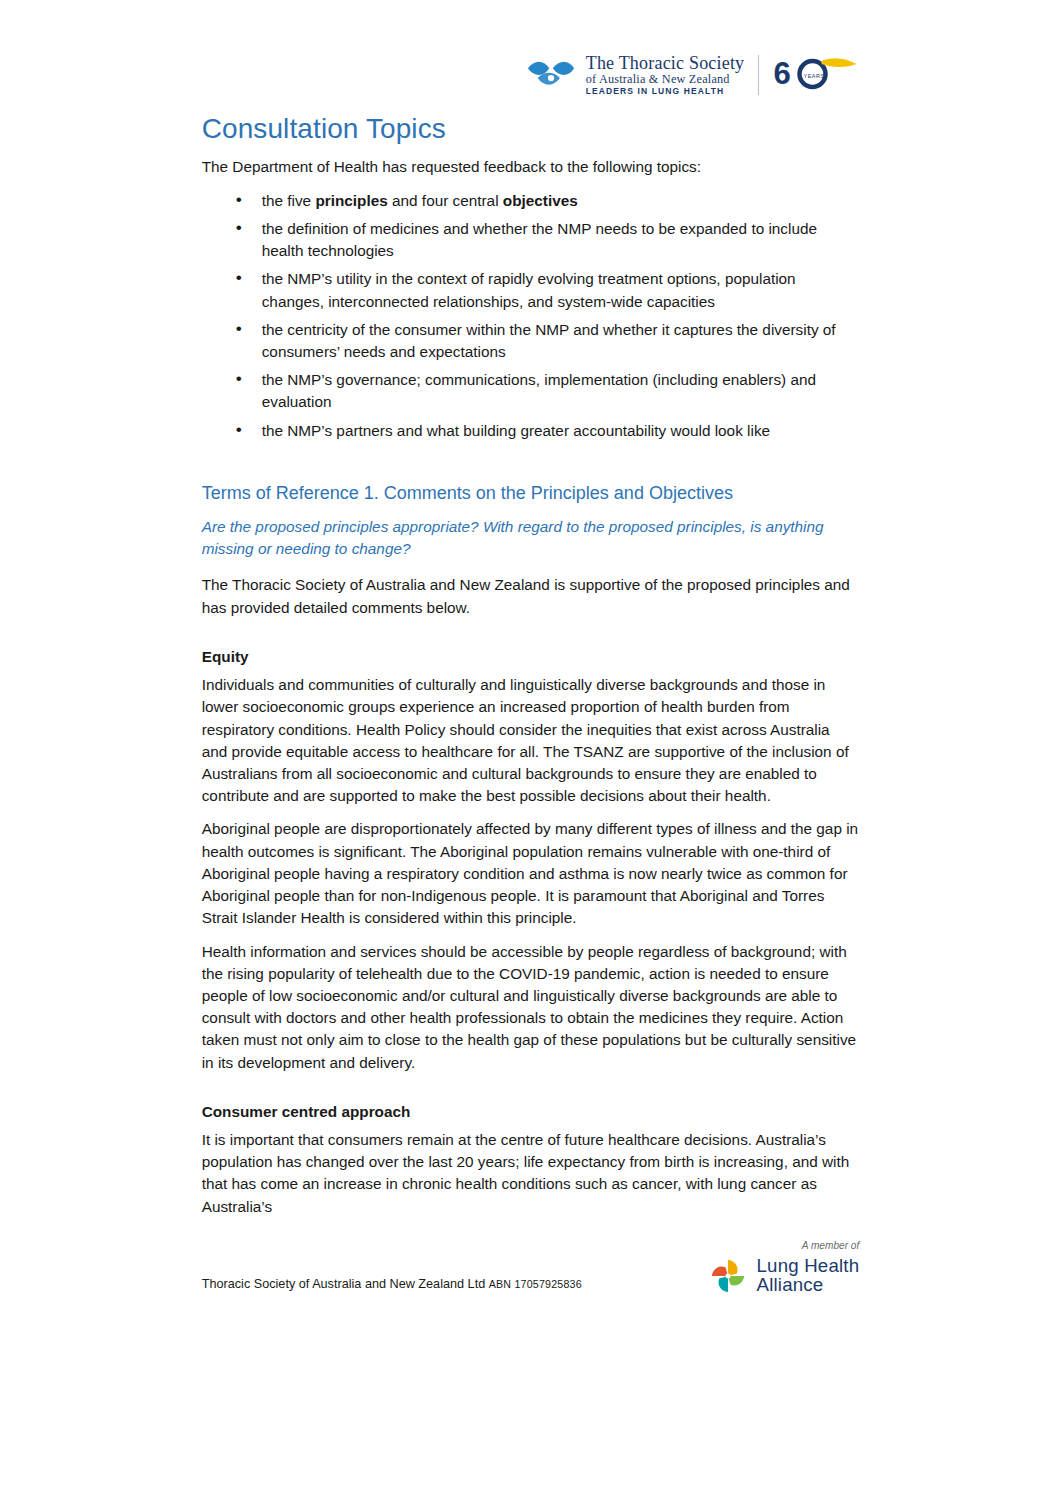The Thoracic Society
of Australia & New Zealand
LEADERS IN LUNG HEALTH
6 YEARS
Consultation Topics
The Department of Health has requested feedback to the following topics:
the five principles and four central objectives
the definition of medicines and whether the NMP needs to be expanded to include health technologies
the NMP’s utility in the context of rapidly evolving treatment options, population changes, interconnected relationships, and system-wide capacities
the centricity of the consumer within the NMP and whether it captures the diversity of consumers’ needs and expectations
the NMP’s governance; communications, implementation (including enablers) and evaluation
the NMP’s partners and what building greater accountability would look like
Terms of Reference 1. Comments on the Principles and Objectives
Are the proposed principles appropriate? With regard to the proposed principles, is anything missing or needing to change?
The Thoracic Society of Australia and New Zealand is supportive of the proposed principles and has provided detailed comments below.
Equity
Individuals and communities of culturally and linguistically diverse backgrounds and those in lower socioeconomic groups experience an increased proportion of health burden from respiratory conditions. Health Policy should consider the inequities that exist across Australia and provide equitable access to healthcare for all. The TSANZ are supportive of the inclusion of Australians from all socioeconomic and cultural backgrounds to ensure they are enabled to contribute and are supported to make the best possible decisions about their health.
Aboriginal people are disproportionately affected by many different types of illness and the gap in health outcomes is significant. The Aboriginal population remains vulnerable with one-third of Aboriginal people having a respiratory condition and asthma is now nearly twice as common for Aboriginal people than for non-Indigenous people. It is paramount that Aboriginal and Torres Strait Islander Health is considered within this principle.
Health information and services should be accessible by people regardless of background; with the rising popularity of telehealth due to the COVID-19 pandemic, action is needed to ensure people of low socioeconomic and/or cultural and linguistically diverse backgrounds are able to consult with doctors and other health professionals to obtain the medicines they require. Action taken must not only aim to close to the health gap of these populations but be culturally sensitive in its development and delivery.
Consumer centred approach
It is important that consumers remain at the centre of future healthcare decisions. Australia’s population has changed over the last 20 years; life expectancy from birth is increasing, and with that has come an increase in chronic health conditions such as cancer, with lung cancer as Australia’s
Thoracic Society of Australia and New Zealand Ltd ABN 17057925836
A member of
Lung Health
Alliance